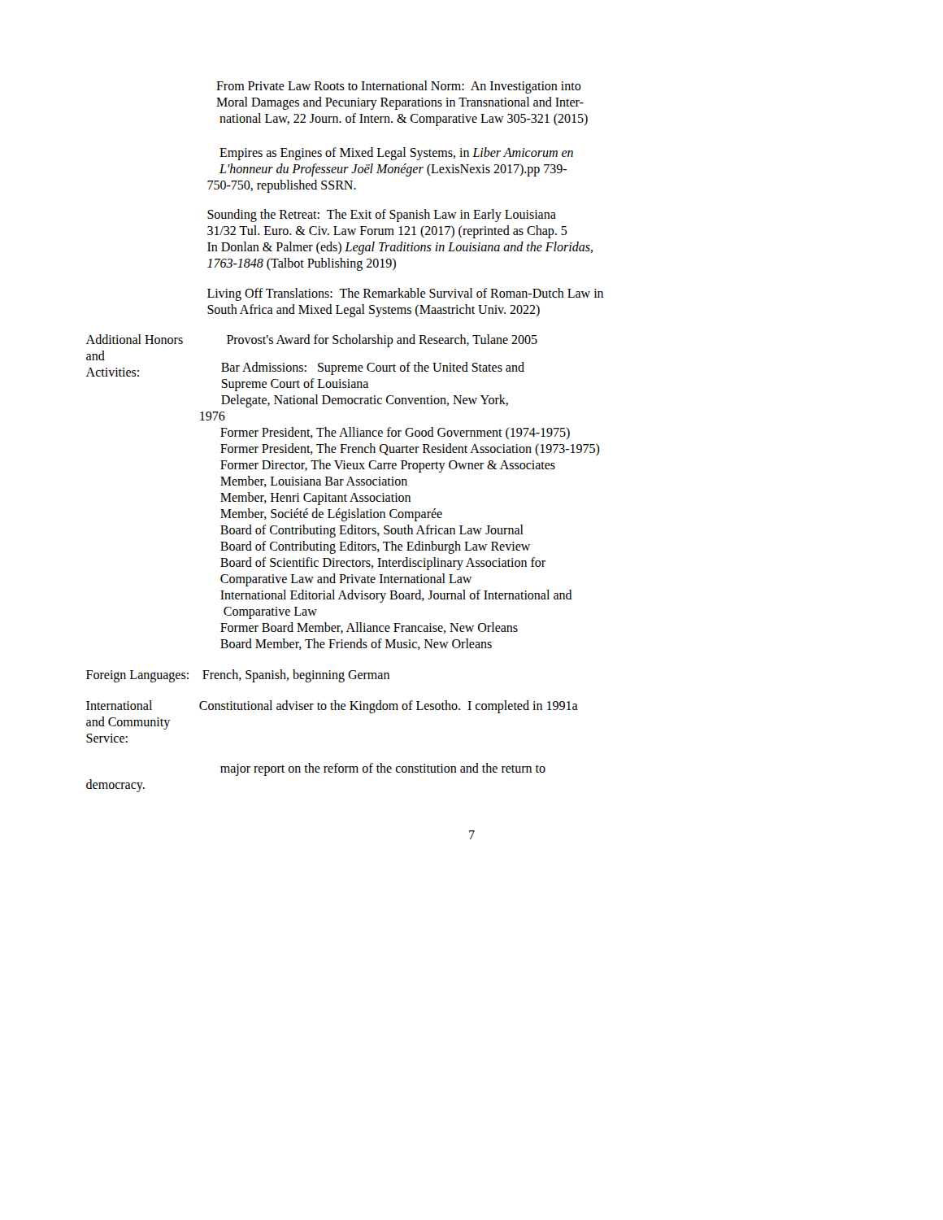From Private Law Roots to International Norm: An Investigation into Moral Damages and Pecuniary Reparations in Transnational and Inter- national Law, 22 Journ. of Intern. & Comparative Law 305-321 (2015)
Empires as Engines of Mixed Legal Systems, in Liber Amicorum en L'honneur du Professeur Joël Monéger (LexisNexis 2017).pp 739- 750-750, republished SSRN.
Sounding the Retreat: The Exit of Spanish Law in Early Louisiana
31/32 Tul. Euro. & Civ. Law Forum 121 (2017) (reprinted as Chap. 5
In Donlan & Palmer (eds) Legal Traditions in Louisiana and the Floridas,
1763-1848 (Talbot Publishing 2019)
Living Off Translations: The Remarkable Survival of Roman-Dutch Law in
South Africa and Mixed Legal Systems (Maastricht Univ. 2022)
Additional Honors and
Activities:
Provost's Award for Scholarship and Research, Tulane 2005
Bar Admissions: Supreme Court of the United States and
Supreme Court of Louisiana
Delegate, National Democratic Convention, New York,
1976
Former President, The Alliance for Good Government (1974-1975)
Former President, The French Quarter Resident Association (1973-1975)
Former Director, The Vieux Carre Property Owner & Associates
Member, Louisiana Bar Association
Member, Henri Capitant Association
Member, Société de Législation Comparée
Board of Contributing Editors, South African Law Journal
Board of Contributing Editors, The Edinburgh Law Review
Board of Scientific Directors, Interdisciplinary Association for
Comparative Law and Private International Law
International Editorial Advisory Board, Journal of International and
Comparative Law
Former Board Member, Alliance Francaise, New Orleans
Board Member, The Friends of Music, New Orleans
Foreign Languages:
French, Spanish, beginning German
International
and Community
Service:
Constitutional adviser to the Kingdom of Lesotho. I completed in 1991a
major report on the reform of the constitution and the return to
democracy.
7